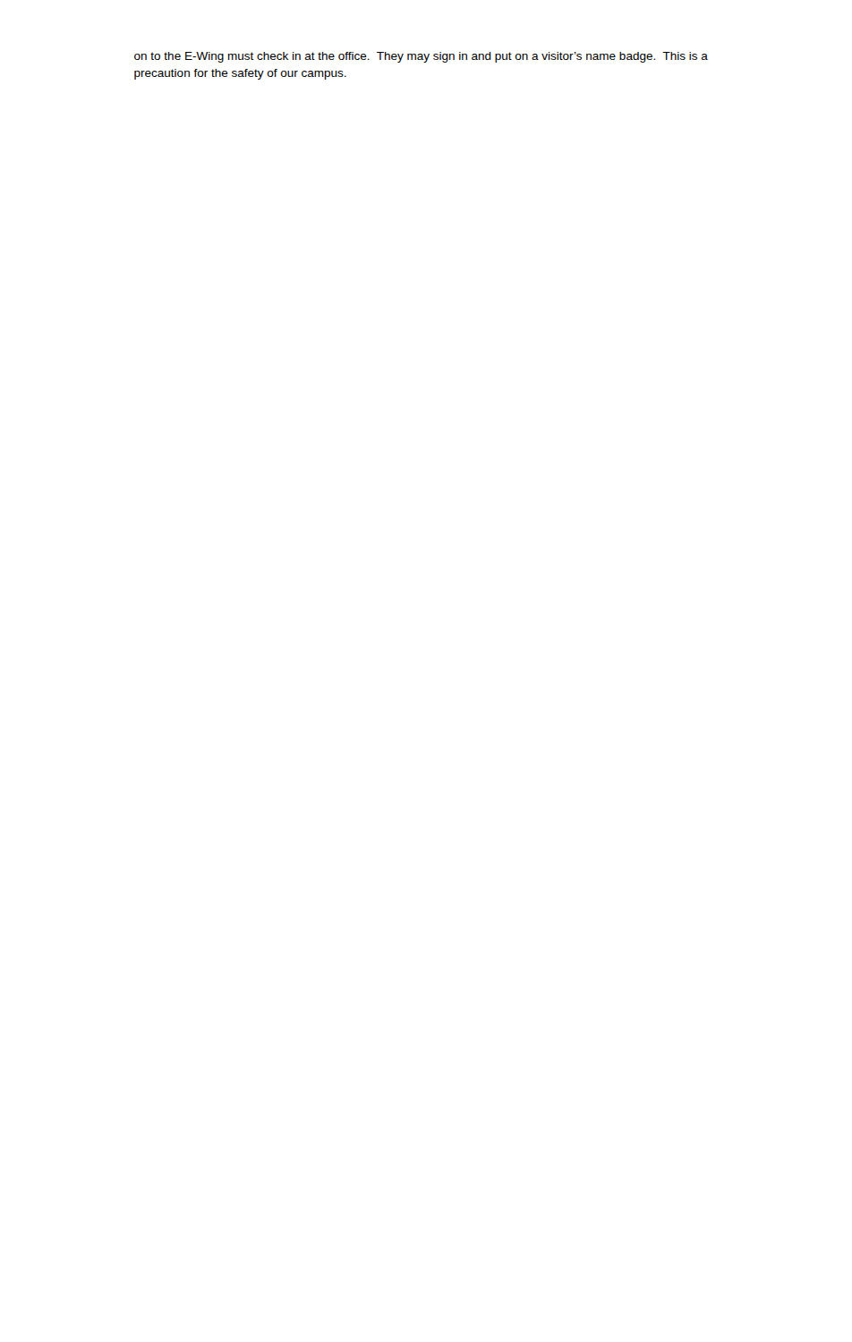on to the E-Wing must check in at the office. They may sign in and put on a visitor’s name badge. This is a precaution for the safety of our campus.